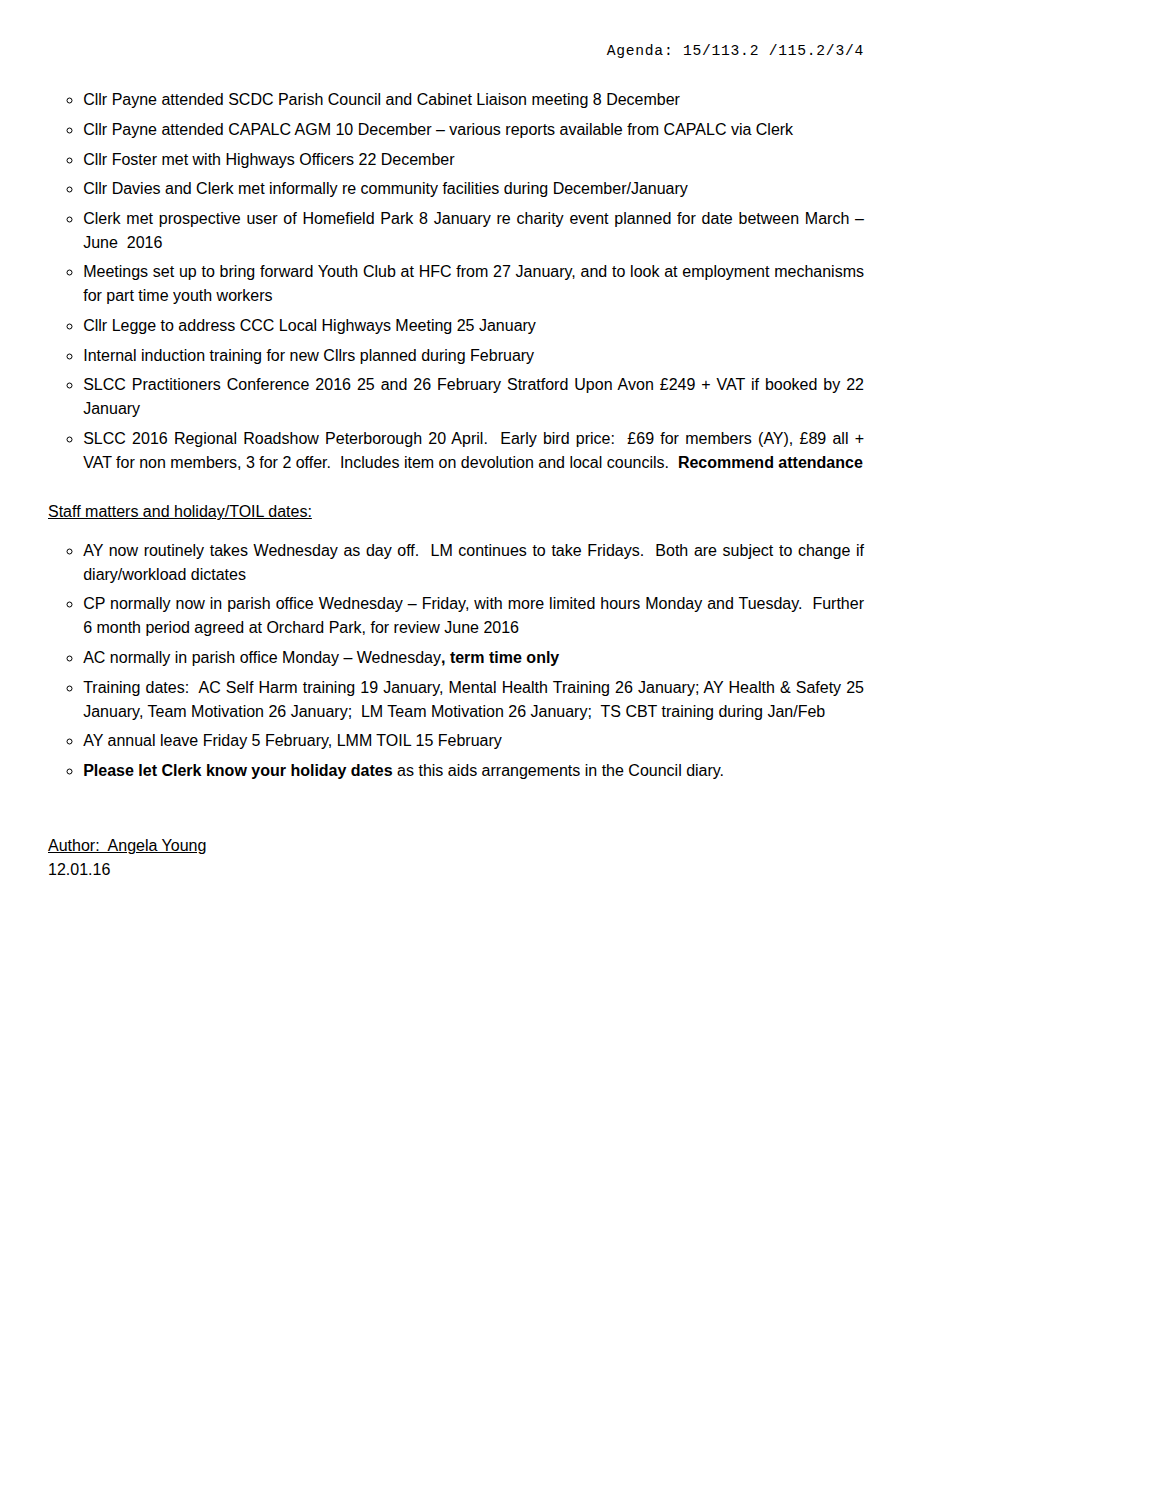Agenda: 15/113.2 /115.2/3/4
Cllr Payne attended SCDC Parish Council and Cabinet Liaison meeting 8 December
Cllr Payne attended CAPALC AGM 10 December – various reports available from CAPALC via Clerk
Cllr Foster met with Highways Officers 22 December
Cllr Davies and Clerk met informally re community facilities during December/January
Clerk met prospective user of Homefield Park 8 January re charity event planned for date between March – June 2016
Meetings set up to bring forward Youth Club at HFC from 27 January, and to look at employment mechanisms for part time youth workers
Cllr Legge to address CCC Local Highways Meeting 25 January
Internal induction training for new Cllrs planned during February
SLCC Practitioners Conference 2016 25 and 26 February Stratford Upon Avon £249 + VAT if booked by 22 January
SLCC 2016 Regional Roadshow Peterborough 20 April. Early bird price: £69 for members (AY), £89 all + VAT for non members, 3 for 2 offer. Includes item on devolution and local councils. Recommend attendance
Staff matters and holiday/TOIL dates:
AY now routinely takes Wednesday as day off. LM continues to take Fridays. Both are subject to change if diary/workload dictates
CP normally now in parish office Wednesday – Friday, with more limited hours Monday and Tuesday. Further 6 month period agreed at Orchard Park, for review June 2016
AC normally in parish office Monday – Wednesday, term time only
Training dates: AC Self Harm training 19 January, Mental Health Training 26 January; AY Health & Safety 25 January, Team Motivation 26 January; LM Team Motivation 26 January; TS CBT training during Jan/Feb
AY annual leave Friday 5 February, LMM TOIL 15 February
Please let Clerk know your holiday dates as this aids arrangements in the Council diary.
Author: Angela Young
12.01.16